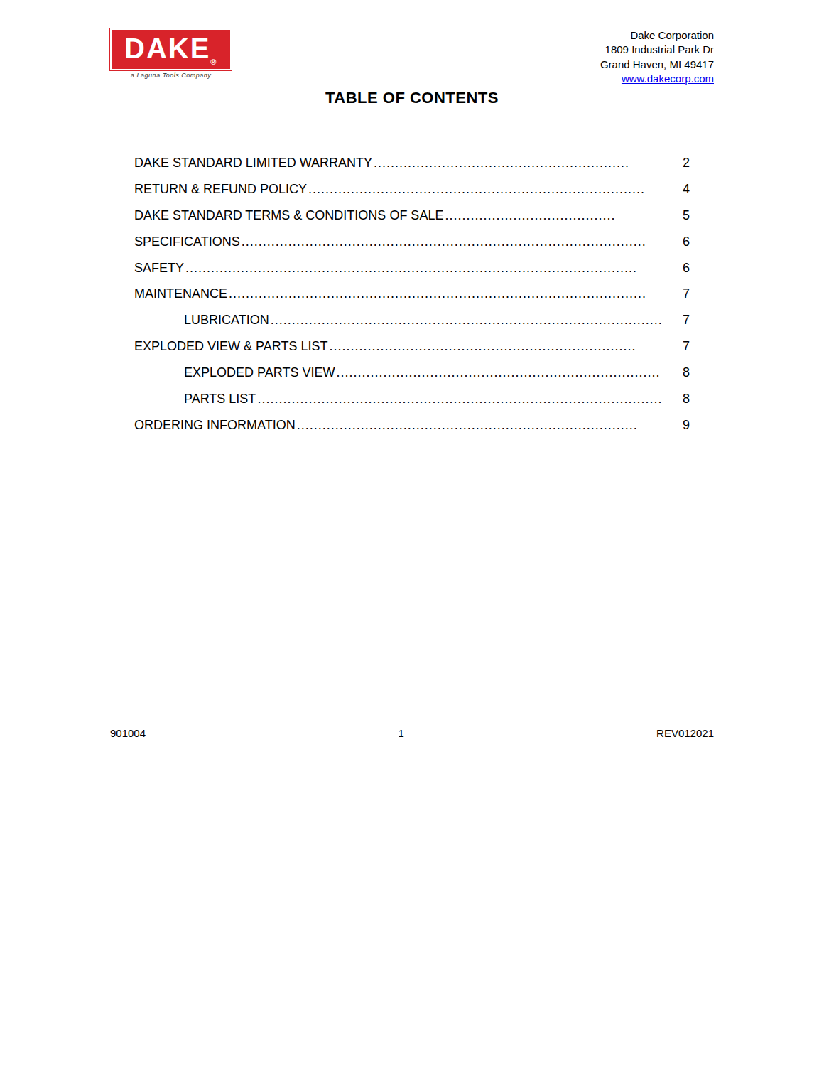DAKE®
a Laguna Tools Company
Dake Corporation
1809 Industrial Park Dr
Grand Haven, MI 49417
www.dakecorp.com
TABLE OF CONTENTS
DAKE STANDARD LIMITED WARRANTY ............................................................ 2
RETURN & REFUND POLICY ............................................................................... 4
DAKE STANDARD TERMS & CONDITIONS OF SALE ........................................ 5
SPECIFICATIONS ............................................................................................... 6
SAFETY .......................................................................................................... 6
MAINTENANCE .................................................................................................. 7
LUBRICATION ............................................................................................ 7
EXPLODED VIEW & PARTS LIST ........................................................................ 7
EXPLODED PARTS VIEW ............................................................................ 8
PARTS LIST ............................................................................................... 8
ORDERING INFORMATION ................................................................................ 9
901004
1
REV012021